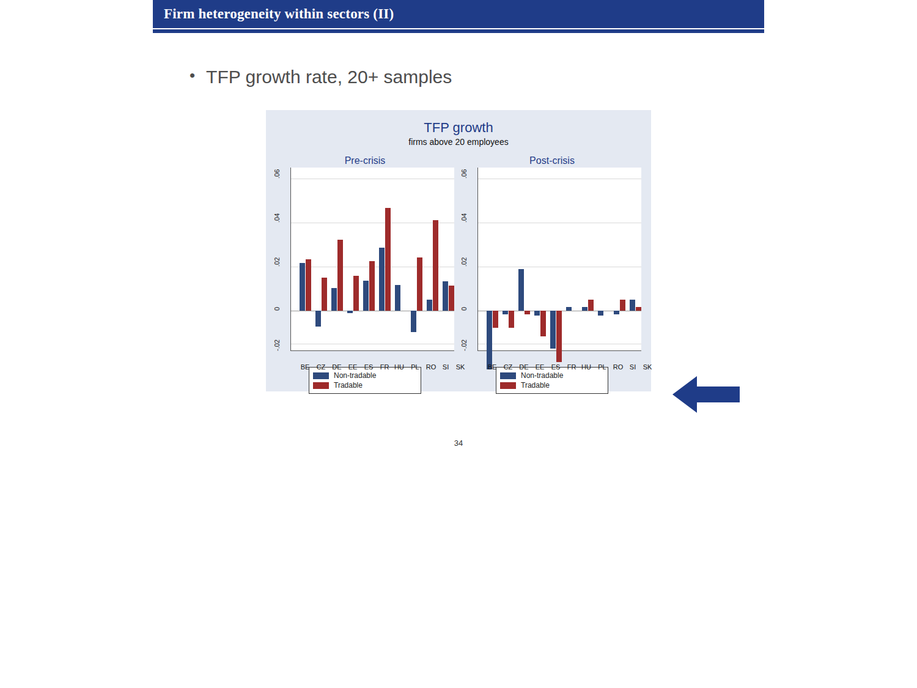Firm heterogeneity within sectors (II)
• TFP growth rate, 20+ samples
TFP growth
firms above 20 employees
Pre-crisis
.06 .04 .02 0 -.02
BE CZ DE EE ES FR HU PL RO SI SK
Non-tradable
Tradable
Post-crisis
.06 .04 .02 0 -.02
BE CZ DE EE ES FR HU PL RO SI SK
Non-tradable
Tradable
34